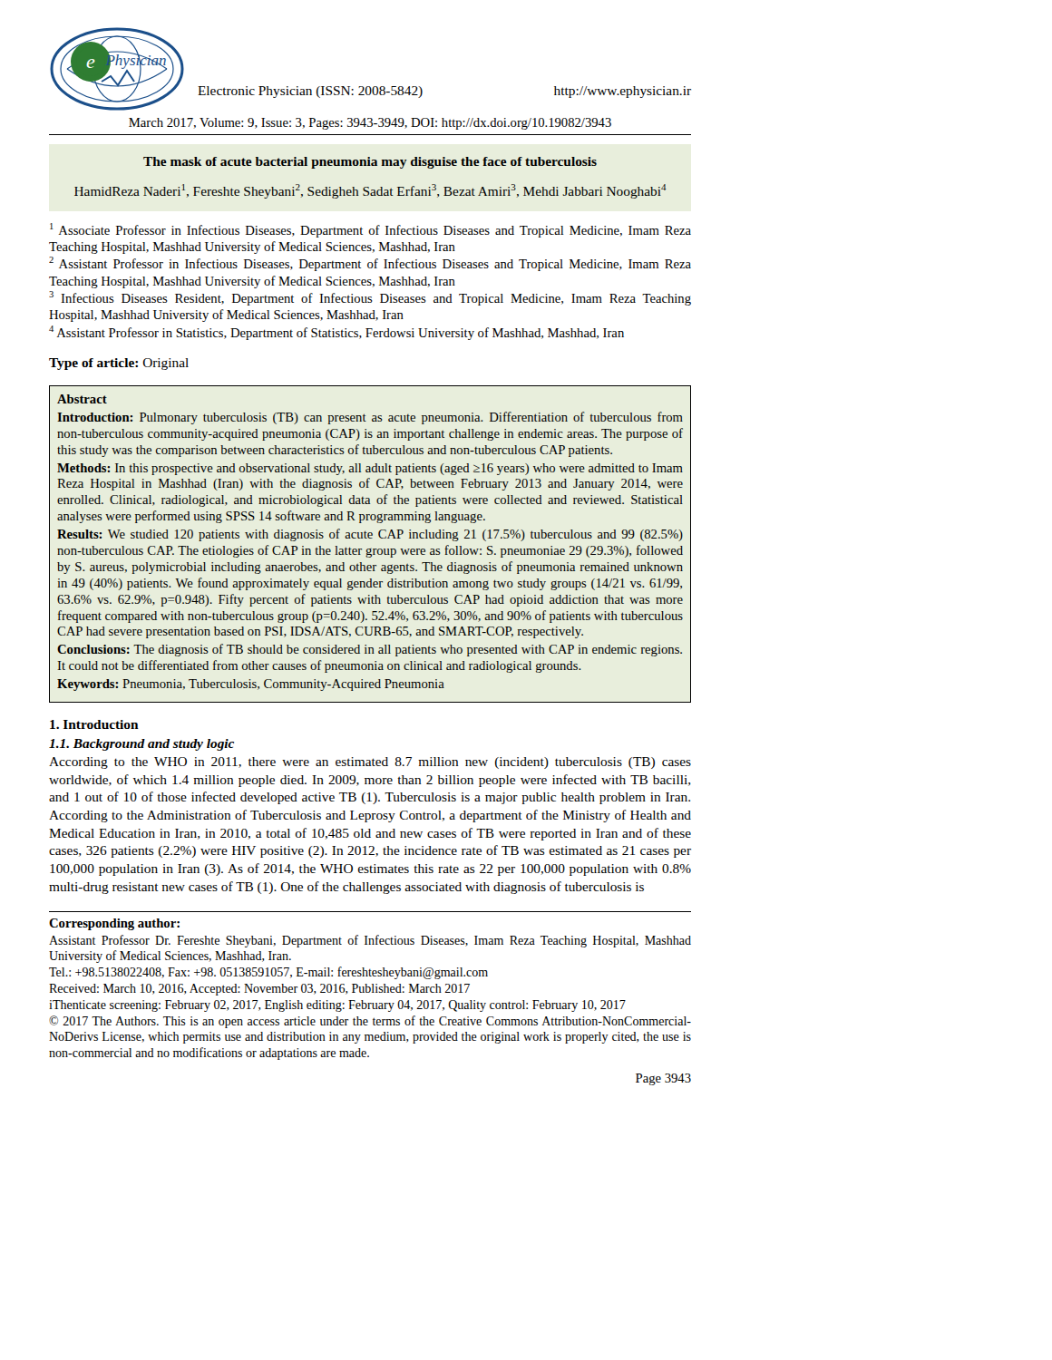e Physician
Electronic Physician (ISSN: 2008-5842) http://www.ephysician.ir
March 2017, Volume: 9, Issue: 3, Pages: 3943-3949, DOI: http://dx.doi.org/10.19082/3943
The mask of acute bacterial pneumonia may disguise the face of tuberculosis
HamidReza Naderi1, Fereshte Sheybani2, Sedigheh Sadat Erfani3, Bezat Amiri3, Mehdi Jabbari Nooghabi4
1 Associate Professor in Infectious Diseases, Department of Infectious Diseases and Tropical Medicine, Imam Reza Teaching Hospital, Mashhad University of Medical Sciences, Mashhad, Iran
2 Assistant Professor in Infectious Diseases, Department of Infectious Diseases and Tropical Medicine, Imam Reza Teaching Hospital, Mashhad University of Medical Sciences, Mashhad, Iran
3 Infectious Diseases Resident, Department of Infectious Diseases and Tropical Medicine, Imam Reza Teaching Hospital, Mashhad University of Medical Sciences, Mashhad, Iran
4 Assistant Professor in Statistics, Department of Statistics, Ferdowsi University of Mashhad, Mashhad, Iran
Type of article: Original
Abstract
Introduction: Pulmonary tuberculosis (TB) can present as acute pneumonia. Differentiation of tuberculous from non-tuberculous community-acquired pneumonia (CAP) is an important challenge in endemic areas. The purpose of this study was the comparison between characteristics of tuberculous and non-tuberculous CAP patients.
Methods: In this prospective and observational study, all adult patients (aged ≥16 years) who were admitted to Imam Reza Hospital in Mashhad (Iran) with the diagnosis of CAP, between February 2013 and January 2014, were enrolled. Clinical, radiological, and microbiological data of the patients were collected and reviewed. Statistical analyses were performed using SPSS 14 software and R programming language.
Results: We studied 120 patients with diagnosis of acute CAP including 21 (17.5%) tuberculous and 99 (82.5%) non-tuberculous CAP. The etiologies of CAP in the latter group were as follow: S. pneumoniae 29 (29.3%), followed by S. aureus, polymicrobial including anaerobes, and other agents. The diagnosis of pneumonia remained unknown in 49 (40%) patients. We found approximately equal gender distribution among two study groups (14/21 vs. 61/99, 63.6% vs. 62.9%, p=0.948). Fifty percent of patients with tuberculous CAP had opioid addiction that was more frequent compared with non-tuberculous group (p=0.240). 52.4%, 63.2%, 30%, and 90% of patients with tuberculous CAP had severe presentation based on PSI, IDSA/ATS, CURB-65, and SMART-COP, respectively.
Conclusions: The diagnosis of TB should be considered in all patients who presented with CAP in endemic regions. It could not be differentiated from other causes of pneumonia on clinical and radiological grounds.
Keywords: Pneumonia, Tuberculosis, Community-Acquired Pneumonia
1. Introduction
1.1. Background and study logic
According to the WHO in 2011, there were an estimated 8.7 million new (incident) tuberculosis (TB) cases worldwide, of which 1.4 million people died. In 2009, more than 2 billion people were infected with TB bacilli, and 1 out of 10 of those infected developed active TB (1). Tuberculosis is a major public health problem in Iran. According to the Administration of Tuberculosis and Leprosy Control, a department of the Ministry of Health and Medical Education in Iran, in 2010, a total of 10,485 old and new cases of TB were reported in Iran and of these cases, 326 patients (2.2%) were HIV positive (2). In 2012, the incidence rate of TB was estimated as 21 cases per 100,000 population in Iran (3). As of 2014, the WHO estimates this rate as 22 per 100,000 population with 0.8% multi-drug resistant new cases of TB (1). One of the challenges associated with diagnosis of tuberculosis is
Corresponding author:
Assistant Professor Dr. Fereshte Sheybani, Department of Infectious Diseases, Imam Reza Teaching Hospital, Mashhad University of Medical Sciences, Mashhad, Iran.
Tel.: +98.5138022408, Fax: +98. 05138591057, E-mail: fereshtesheybani@gmail.com
Received: March 10, 2016, Accepted: November 03, 2016, Published: March 2017
iThenticate screening: February 02, 2017, English editing: February 04, 2017, Quality control: February 10, 2017
© 2017 The Authors. This is an open access article under the terms of the Creative Commons Attribution-NonCommercial-NoDerivs License, which permits use and distribution in any medium, provided the original work is properly cited, the use is non-commercial and no modifications or adaptations are made.
Page 3943